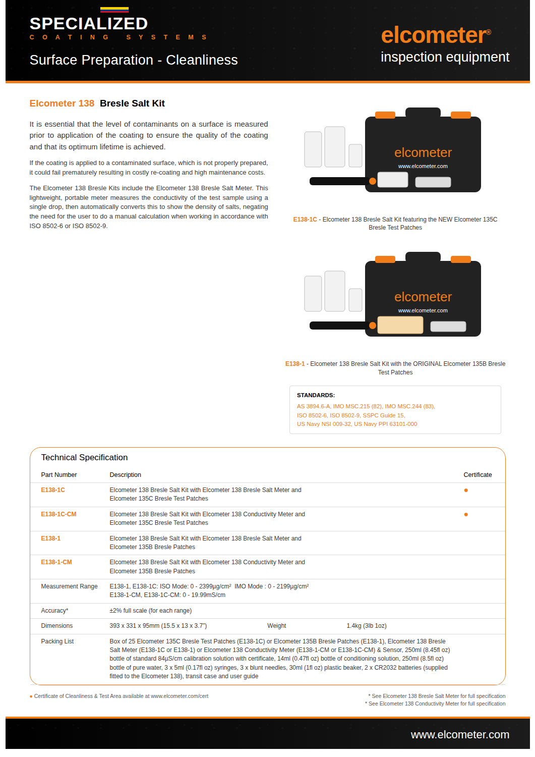SPECIALIZED
C O A T I N G S Y S T E M S
Surface Preparation - Cleanliness
elcometer®
inspection equipment
Elcometer 138 Bresle Salt Kit
It is essential that the level of contaminants on a surface is measured prior to application of the coating to ensure the quality of the coating and that its optimum lifetime is achieved.
If the coating is applied to a contaminated surface, which is not properly prepared, it could fail prematurely resulting in costly re-coating and high maintenance costs.
The Elcometer 138 Bresle Kits include the Elcometer 138 Bresle Salt Meter. This lightweight, portable meter measures the conductivity of the test sample using a single drop, then automatically converts this to show the density of salts, negating the need for the user to do a manual calculation when working in accordance with ISO 8502-6 or ISO 8502-9.
E138-1C - Elcometer 138 Bresle Salt Kit featuring the NEW Elcometer 135C Bresle Test Patches
E138-1 - Elcometer 138 Bresle Salt Kit with the ORIGINAL Elcometer 135B Bresle Test Patches
STANDARDS:
AS 3894.6-A, IMO MSC.215 (82), IMO MSC.244 (83),
ISO 8502-6, ISO 8502-9, SSPC Guide 15,
US Navy NSI 009-32, US Navy PPI 63101-000
Technical Specification
| Part Number | Description | Certificate |
| --- | --- | --- |
| E138-1C | Elcometer 138 Bresle Salt Kit with Elcometer 138 Bresle Salt Meter and Elcometer 135C Bresle Test Patches | ● |
| E138-1C-CM | Elcometer 138 Bresle Salt Kit with Elcometer 138 Conductivity Meter and Elcometer 135C Bresle Test Patches | ● |
| E138-1 | Elcometer 138 Bresle Salt Kit with Elcometer 138 Bresle Salt Meter and Elcometer 135B Bresle Patches | |
| E138-1-CM | Elcometer 138 Bresle Salt Kit with Elcometer 138 Conductivity Meter and Elcometer 135B Bresle Patches | |
| Measurement Range | E138-1, E138-1C: ISO Mode: 0 - 2399µg/cm² IMO Mode : 0 - 2199µg/cm² E138-1-CM, E138-1C-CM: 0 - 19.99mS/cm | |
| Accuracy* | ±2% full scale (for each range) | |
| Dimensions | 393 x 331 x 95mm (15.5 x 13 x 3.7”) Weight 1.4kg (3lb 1oz) | |
| Packing List | Box of 25 Elcometer 135C Bresle Test Patches (E138-1C) or Elcometer 135B Bresle Patches (E138-1), Elcometer 138 Bresle Salt Meter (E138-1C or E138-1) or Elcometer 138 Conductivity Meter (E138-1-CM or E138-1C-CM) & Sensor, 250ml (8.45fl oz) bottle of standard 84µS/cm calibration solution with certificate, 14ml (0.47fl oz) bottle of conditioning solution, 250ml (8.5fl oz) bottle of pure water, 3 x 5ml (0.17fl oz) syringes, 3 x blunt needles, 30ml (1fl oz) plastic beaker, 2 x CR2032 batteries (supplied fitted to the Elcometer 138), transit case and user guide | |
● Certificate of Cleanliness & Test Area available at www.elcometer.com/cert
* See Elcometer 138 Bresle Salt Meter for full specification
* See Elcometer 138 Conductivity Meter for full specification
www.elcometer.com